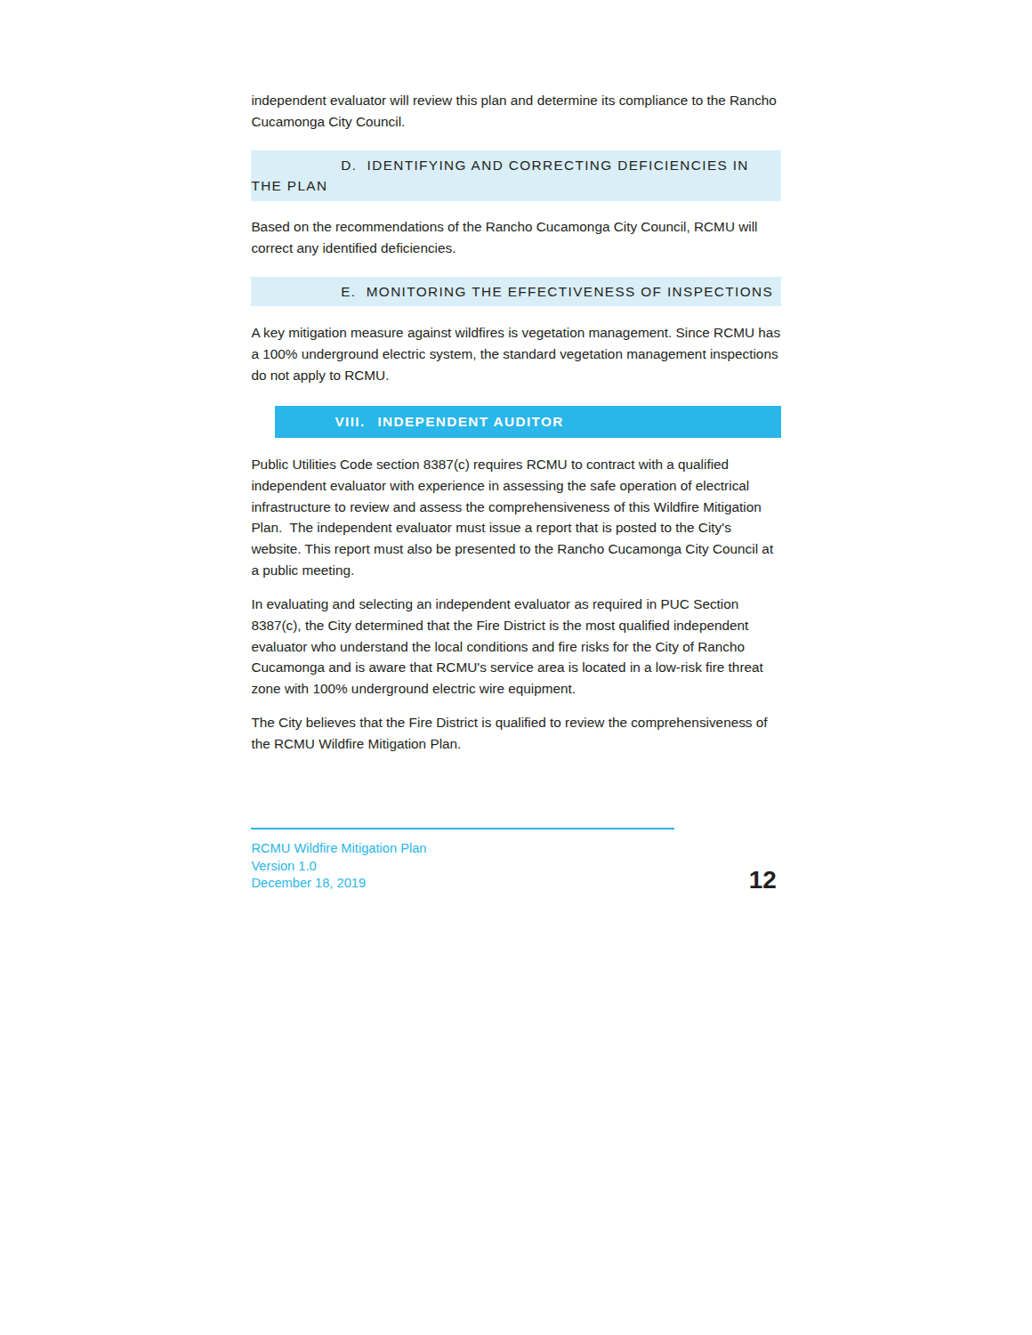independent evaluator will review this plan and determine its compliance to the Rancho Cucamonga City Council.
D. IDENTIFYING AND CORRECTING DEFICIENCIES IN THE PLAN
Based on the recommendations of the Rancho Cucamonga City Council, RCMU will correct any identified deficiencies.
E. MONITORING THE EFFECTIVENESS OF INSPECTIONS
A key mitigation measure against wildfires is vegetation management. Since RCMU has a 100% underground electric system, the standard vegetation management inspections do not apply to RCMU.
VIII. INDEPENDENT AUDITOR
Public Utilities Code section 8387(c) requires RCMU to contract with a qualified independent evaluator with experience in assessing the safe operation of electrical infrastructure to review and assess the comprehensiveness of this Wildfire Mitigation Plan. The independent evaluator must issue a report that is posted to the City's website. This report must also be presented to the Rancho Cucamonga City Council at a public meeting.
In evaluating and selecting an independent evaluator as required in PUC Section 8387(c), the City determined that the Fire District is the most qualified independent evaluator who understand the local conditions and fire risks for the City of Rancho Cucamonga and is aware that RCMU's service area is located in a low-risk fire threat zone with 100% underground electric wire equipment.
The City believes that the Fire District is qualified to review the comprehensiveness of the RCMU Wildfire Mitigation Plan.
RCMU Wildfire Mitigation Plan
Version 1.0
December 18, 2019
12